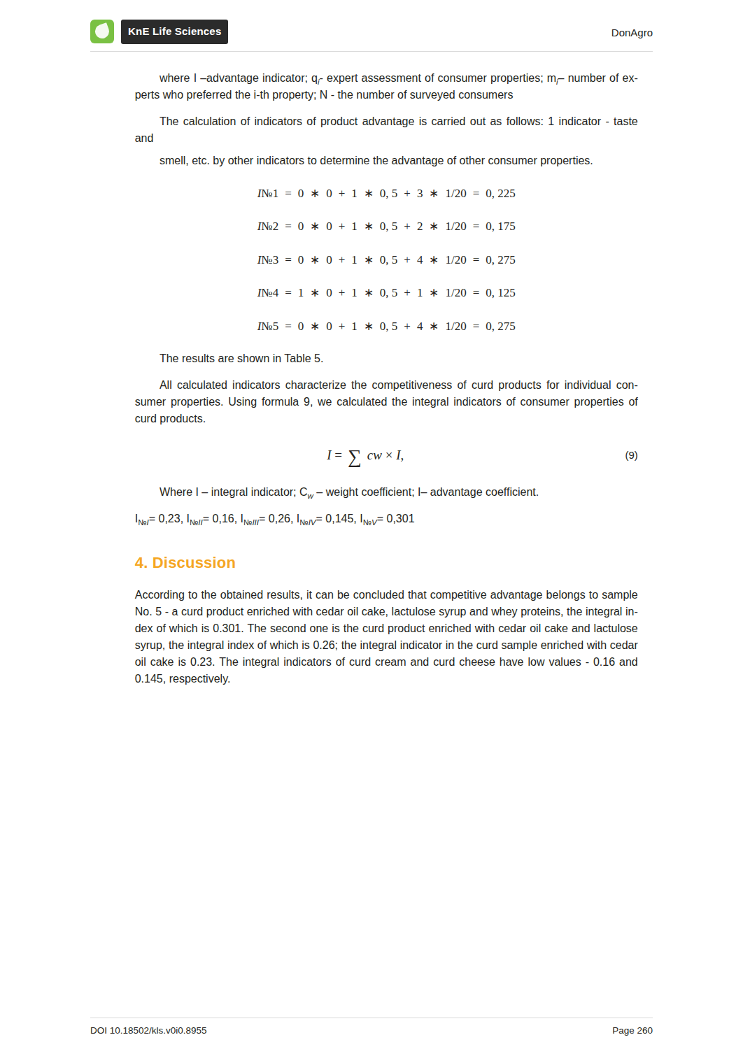KnE Life Sciences
DonAgro
where I –advantage indicator; qi- expert assessment of consumer properties; mi– number of experts who preferred the i-th property; N - the number of surveyed consumers
The calculation of indicators of product advantage is carried out as follows: 1 indicator - taste and
smell, etc. by other indicators to determine the advantage of other consumer properties.
I№1 = 0 ∗ 0 + 1 ∗ 0, 5 + 3 ∗ 1/20 = 0, 225
I№2 = 0 ∗ 0 + 1 ∗ 0, 5 + 2 ∗ 1/20 = 0, 175
I№3 = 0 ∗ 0 + 1 ∗ 0, 5 + 4 ∗ 1/20 = 0, 275
I№4 = 1 ∗ 0 + 1 ∗ 0, 5 + 1 ∗ 1/20 = 0, 125
I№5 = 0 ∗ 0 + 1 ∗ 0, 5 + 4 ∗ 1/20 = 0, 275
The results are shown in Table 5.
All calculated indicators characterize the competitiveness of curd products for individual consumer properties. Using formula 9, we calculated the integral indicators of consumer properties of curd products.
I = ∑ cw × I, (9)
Where I – integral indicator; Cw – weight coefficient; I– advantage coefficient.
I№I= 0,23, I№II= 0,16, I№III= 0,26, I№IV= 0,145, I№V= 0,301
4. Discussion
According to the obtained results, it can be concluded that competitive advantage belongs to sample No. 5 - a curd product enriched with cedar oil cake, lactulose syrup and whey proteins, the integral index of which is 0.301. The second one is the curd product enriched with cedar oil cake and lactulose syrup, the integral index of which is 0.26; the integral indicator in the curd sample enriched with cedar oil cake is 0.23. The integral indicators of curd cream and curd cheese have low values - 0.16 and 0.145, respectively.
DOI 10.18502/kls.v0i0.8955 Page 260